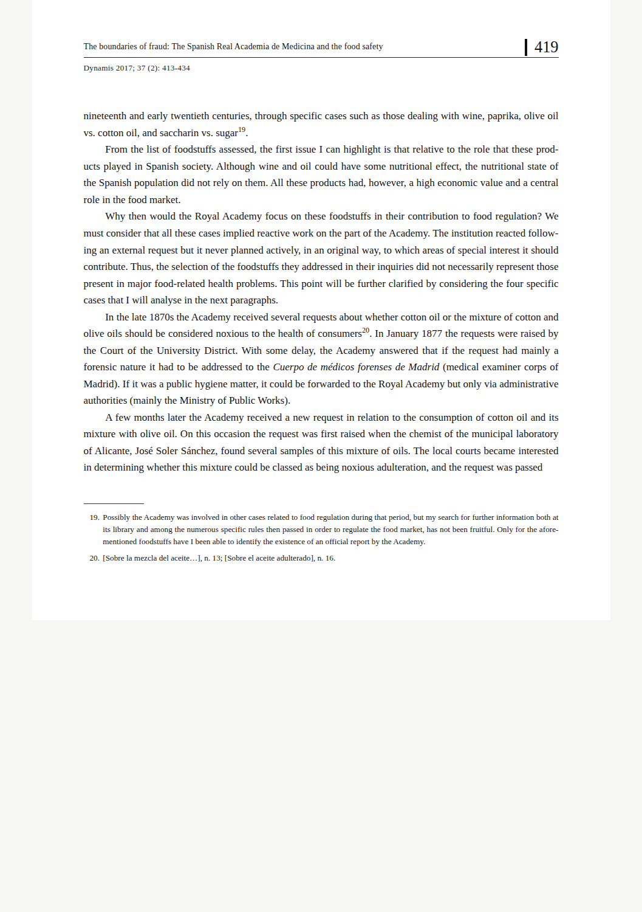419
The boundaries of fraud: The Spanish Real Academia de Medicina and the food safety
Dynamis 2017; 37 (2): 413-434
nineteenth and early twentieth centuries, through specific cases such as those dealing with wine, paprika, olive oil vs. cotton oil, and saccharin vs. sugar19.
From the list of foodstuffs assessed, the first issue I can highlight is that relative to the role that these products played in Spanish society. Although wine and oil could have some nutritional effect, the nutritional state of the Spanish population did not rely on them. All these products had, however, a high economic value and a central role in the food market.
Why then would the Royal Academy focus on these foodstuffs in their contribution to food regulation? We must consider that all these cases implied reactive work on the part of the Academy. The institution reacted following an external request but it never planned actively, in an original way, to which areas of special interest it should contribute. Thus, the selection of the foodstuffs they addressed in their inquiries did not necessarily represent those present in major food-related health problems. This point will be further clarified by considering the four specific cases that I will analyse in the next paragraphs.
In the late 1870s the Academy received several requests about whether cotton oil or the mixture of cotton and olive oils should be considered noxious to the health of consumers20. In January 1877 the requests were raised by the Court of the University District. With some delay, the Academy answered that if the request had mainly a forensic nature it had to be addressed to the Cuerpo de médicos forenses de Madrid (medical examiner corps of Madrid). If it was a public hygiene matter, it could be forwarded to the Royal Academy but only via administrative authorities (mainly the Ministry of Public Works).
A few months later the Academy received a new request in relation to the consumption of cotton oil and its mixture with olive oil. On this occasion the request was first raised when the chemist of the municipal laboratory of Alicante, José Soler Sánchez, found several samples of this mixture of oils. The local courts became interested in determining whether this mixture could be classed as being noxious adulteration, and the request was passed
19. Possibly the Academy was involved in other cases related to food regulation during that period, but my search for further information both at its library and among the numerous specific rules then passed in order to regulate the food market, has not been fruitful. Only for the aforementioned foodstuffs have I been able to identify the existence of an official report by the Academy.
20.[Sobre la mezcla del aceite…], n. 13; [Sobre el aceite adulterado], n. 16.